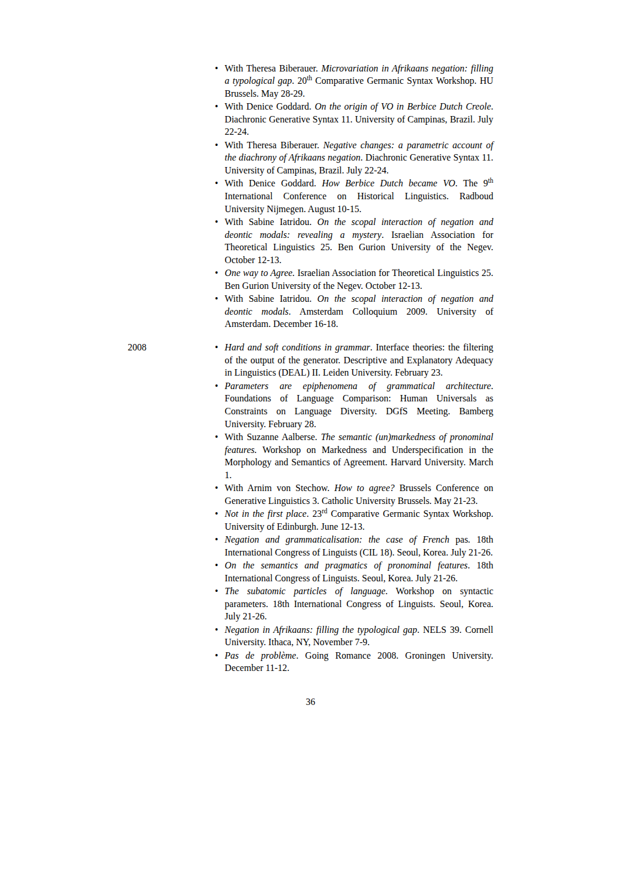With Theresa Biberauer. Microvariation in Afrikaans negation: filling a typological gap. 20th Comparative Germanic Syntax Workshop. HU Brussels. May 28-29.
With Denice Goddard. On the origin of VO in Berbice Dutch Creole. Diachronic Generative Syntax 11. University of Campinas, Brazil. July 22-24.
With Theresa Biberauer. Negative changes: a parametric account of the diachrony of Afrikaans negation. Diachronic Generative Syntax 11. University of Campinas, Brazil. July 22-24.
With Denice Goddard. How Berbice Dutch became VO. The 9th International Conference on Historical Linguistics. Radboud University Nijmegen. August 10-15.
With Sabine Iatridou. On the scopal interaction of negation and deontic modals: revealing a mystery. Israelian Association for Theoretical Linguistics 25. Ben Gurion University of the Negev. October 12-13.
One way to Agree. Israelian Association for Theoretical Linguistics 25. Ben Gurion University of the Negev. October 12-13.
With Sabine Iatridou. On the scopal interaction of negation and deontic modals. Amsterdam Colloquium 2009. University of Amsterdam. December 16-18.
2008
Hard and soft conditions in grammar. Interface theories: the filtering of the output of the generator. Descriptive and Explanatory Adequacy in Linguistics (DEAL) II. Leiden University. February 23.
Parameters are epiphenomena of grammatical architecture. Foundations of Language Comparison: Human Universals as Constraints on Language Diversity. DGfS Meeting. Bamberg University. February 28.
With Suzanne Aalberse. The semantic (un)markedness of pronominal features. Workshop on Markedness and Underspecification in the Morphology and Semantics of Agreement. Harvard University. March 1.
With Arnim von Stechow. How to agree? Brussels Conference on Generative Linguistics 3. Catholic University Brussels. May 21-23.
Not in the first place. 23rd Comparative Germanic Syntax Workshop. University of Edinburgh. June 12-13.
Negation and grammaticalisation: the case of French pas. 18th International Congress of Linguists (CIL 18). Seoul, Korea. July 21-26.
On the semantics and pragmatics of pronominal features. 18th International Congress of Linguists. Seoul, Korea. July 21-26.
The subatomic particles of language. Workshop on syntactic parameters. 18th International Congress of Linguists. Seoul, Korea. July 21-26.
Negation in Afrikaans: filling the typological gap. NELS 39. Cornell University. Ithaca, NY, November 7-9.
Pas de problème. Going Romance 2008. Groningen University. December 11-12.
36